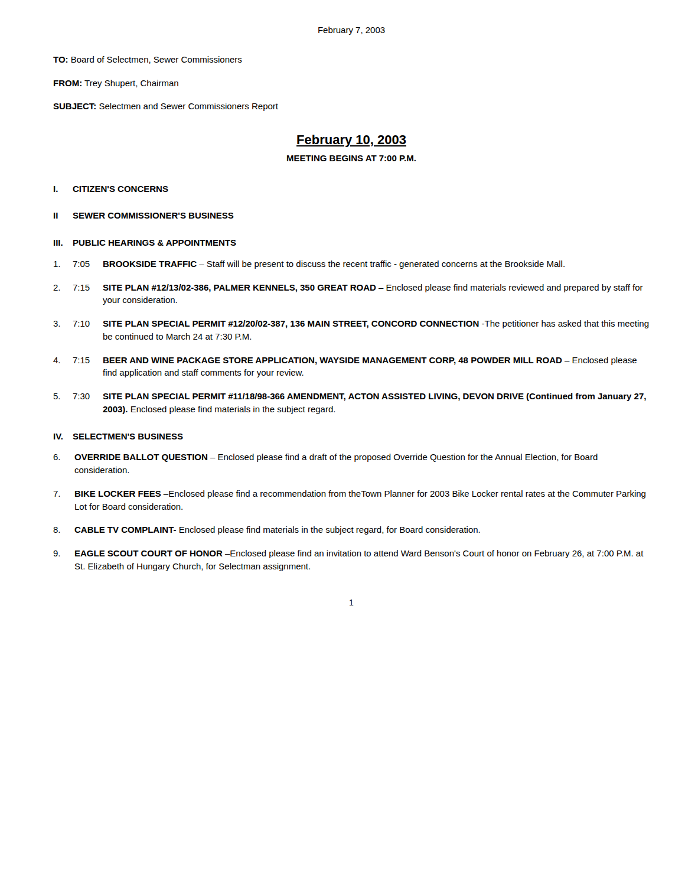February 7, 2003
TO: Board of Selectmen, Sewer Commissioners
FROM: Trey Shupert, Chairman
SUBJECT: Selectmen and Sewer Commissioners Report
February 10, 2003
MEETING BEGINS AT 7:00 P.M.
I. CITIZEN'S CONCERNS
IISEWER COMMISSIONER'S BUSINESS
III. PUBLIC HEARINGS & APPOINTMENTS
1. 7:05 BROOKSIDE TRAFFIC – Staff will be present to discuss the recent traffic - generated concerns at the Brookside Mall.
2. 7:15 SITE PLAN #12/13/02-386, PALMER KENNELS, 350 GREAT ROAD – Enclosed please find materials reviewed and prepared by staff for your consideration.
3. 7:10 SITE PLAN SPECIAL PERMIT #12/20/02-387, 136 MAIN STREET, CONCORD CONNECTION -The petitioner has asked that this meeting be continued to March 24 at 7:30 P.M.
4. 7:15 BEER AND WINE PACKAGE STORE APPLICATION, WAYSIDE MANAGEMENT CORP, 48 POWDER MILL ROAD – Enclosed please find application and staff comments for your review.
5. 7:30 SITE PLAN SPECIAL PERMIT #11/18/98-366 AMENDMENT, ACTON ASSISTED LIVING, DEVON DRIVE (Continued from January 27, 2003). Enclosed please find materials in the subject regard.
IV. SELECTMEN'S BUSINESS
6. OVERRIDE BALLOT QUESTION – Enclosed please find a draft of the proposed Override Question for the Annual Election, for Board consideration.
7. BIKE LOCKER FEES –Enclosed please find a recommendation from theTown Planner for 2003 Bike Locker rental rates at the Commuter Parking Lot for Board consideration.
8. CABLE TV COMPLAINT- Enclosed please find materials in the subject regard, for Board consideration.
9. EAGLE SCOUT COURT OF HONOR –Enclosed please find an invitation to attend Ward Benson's Court of honor on February 26, at 7:00 P.M. at St. Elizabeth of Hungary Church, for Selectman assignment.
1